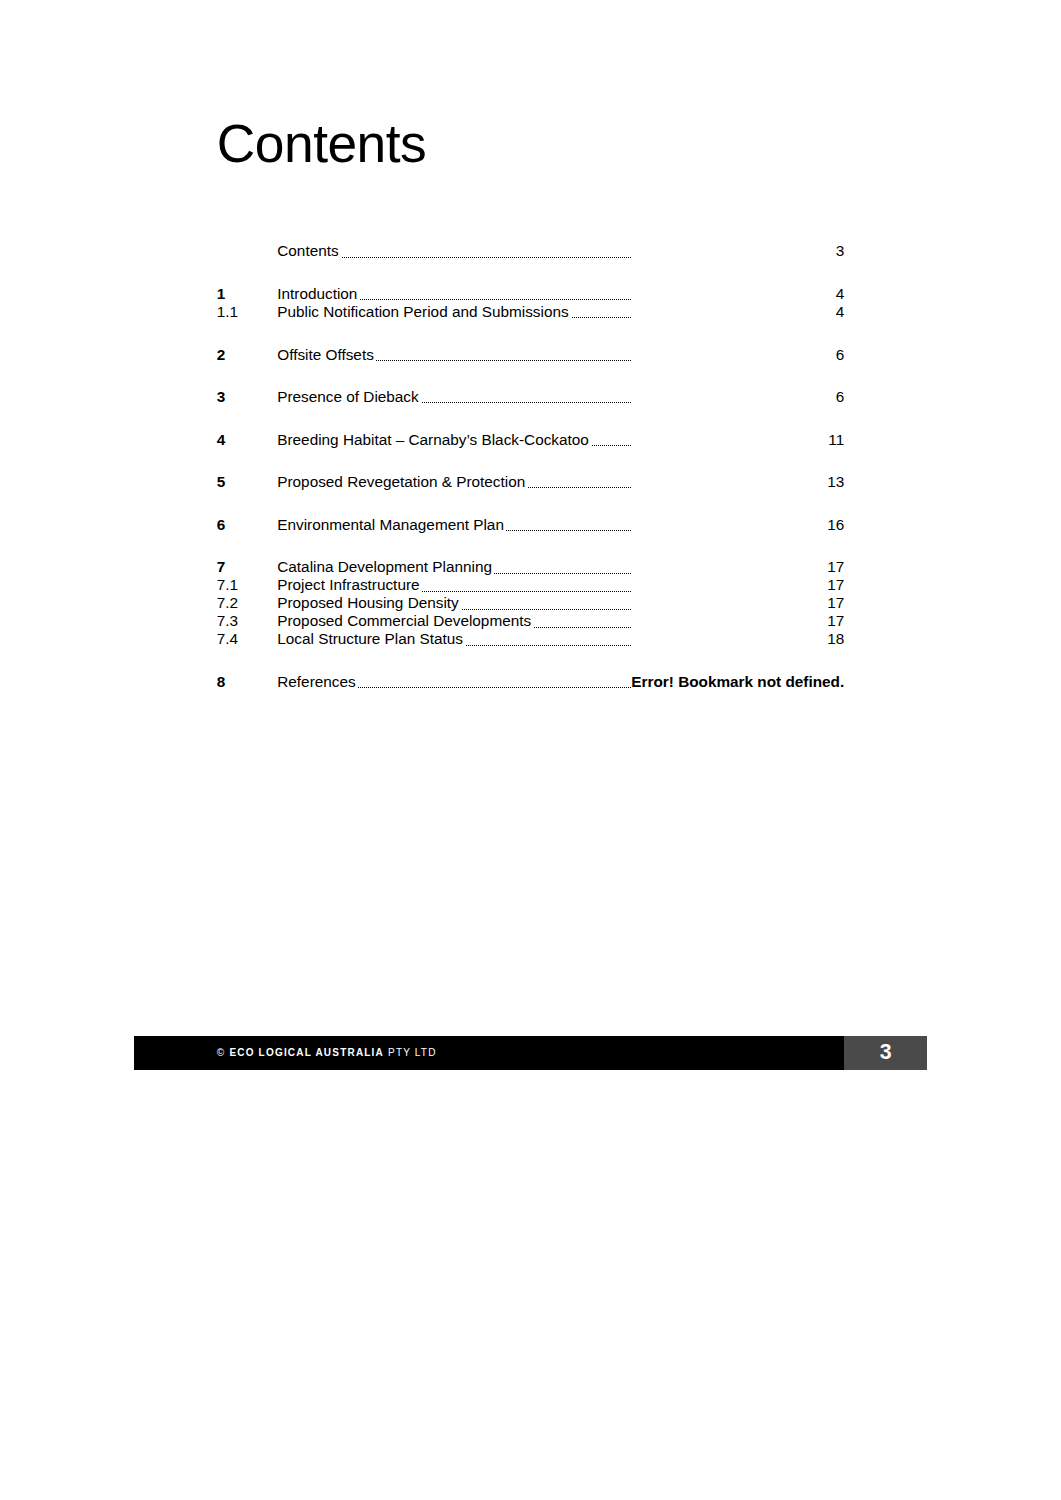Contents
| | Contents | 3 |
| 1 | Introduction | 4 |
| 1.1 | Public Notification Period and Submissions | 4 |
| 2 | Offsite Offsets | 6 |
| 3 | Presence of Dieback | 6 |
| 4 | Breeding Habitat – Carnaby’s Black-Cockatoo | 11 |
| 5 | Proposed Revegetation & Protection | 13 |
| 6 | Environmental Management Plan | 16 |
| 7 | Catalina Development Planning | 17 |
| 7.1 | Project Infrastructure | 17 |
| 7.2 | Proposed Housing Density | 17 |
| 7.3 | Proposed Commercial Developments | 17 |
| 7.4 | Local Structure Plan Status | 18 |
| 8 | References | Error! Bookmark not defined. |
©ECO LOGICAL AUSTRALIA PTY LTD
3